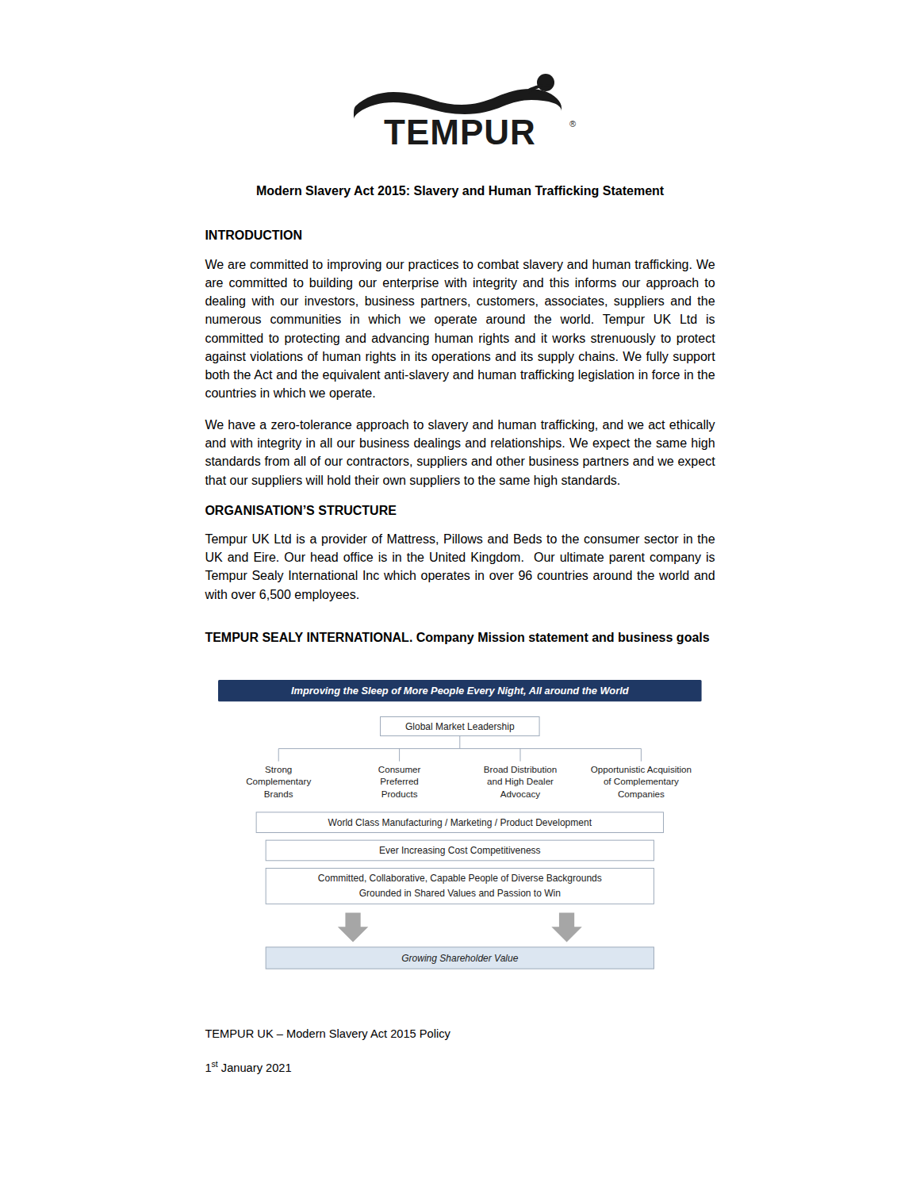TEMPUR ®
Modern Slavery Act 2015: Slavery and Human Trafficking Statement
INTRODUCTION
We are committed to improving our practices to combat slavery and human trafficking. We are committed to building our enterprise with integrity and this informs our approach to dealing with our investors, business partners, customers, associates, suppliers and the numerous communities in which we operate around the world. Tempur UK Ltd is committed to protecting and advancing human rights and it works strenuously to protect against violations of human rights in its operations and its supply chains. We fully support both the Act and the equivalent anti-slavery and human trafficking legislation in force in the countries in which we operate.
We have a zero-tolerance approach to slavery and human trafficking, and we act ethically and with integrity in all our business dealings and relationships. We expect the same high standards from all of our contractors, suppliers and other business partners and we expect that our suppliers will hold their own suppliers to the same high standards.
ORGANISATION’S STRUCTURE
Tempur UK Ltd is a provider of Mattress, Pillows and Beds to the consumer sector in the UK and Eire. Our head office is in the United Kingdom. Our ultimate parent company is Tempur Sealy International Inc which operates in over 96 countries around the world and with over 6,500 employees.
TEMPUR SEALY INTERNATIONAL. Company Mission statement and business goals
Improving the Sleep of More People Every Night, All around the World Global Market Leadership Strong Complementary Brands Consumer Preferred Products Broad Distribution and High Dealer Advocacy Opportunistic Acquisition of Complementary Companies World Class Manufacturing / Marketing / Product Development Ever Increasing Cost Competitiveness Committed, Collaborative, Capable People of Diverse Backgrounds Grounded in Shared Values and Passion to Win Growing Shareholder Value
TEMPUR UK – Modern Slavery Act 2015 Policy
1st January 2021